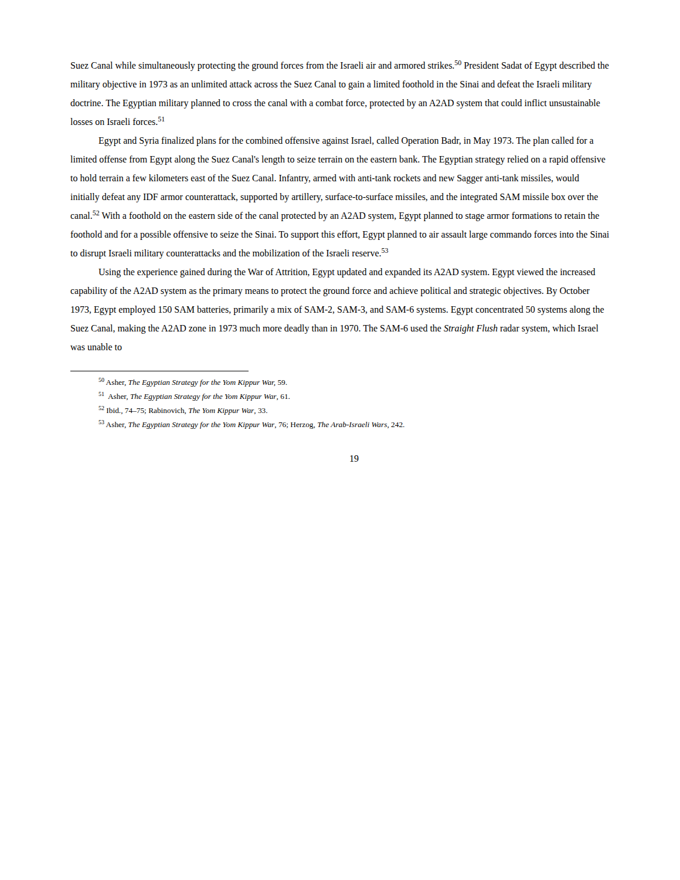Suez Canal while simultaneously protecting the ground forces from the Israeli air and armored strikes.50 President Sadat of Egypt described the military objective in 1973 as an unlimited attack across the Suez Canal to gain a limited foothold in the Sinai and defeat the Israeli military doctrine. The Egyptian military planned to cross the canal with a combat force, protected by an A2AD system that could inflict unsustainable losses on Israeli forces.51
Egypt and Syria finalized plans for the combined offensive against Israel, called Operation Badr, in May 1973. The plan called for a limited offense from Egypt along the Suez Canal's length to seize terrain on the eastern bank. The Egyptian strategy relied on a rapid offensive to hold terrain a few kilometers east of the Suez Canal. Infantry, armed with anti-tank rockets and new Sagger anti-tank missiles, would initially defeat any IDF armor counterattack, supported by artillery, surface-to-surface missiles, and the integrated SAM missile box over the canal.52 With a foothold on the eastern side of the canal protected by an A2AD system, Egypt planned to stage armor formations to retain the foothold and for a possible offensive to seize the Sinai. To support this effort, Egypt planned to air assault large commando forces into the Sinai to disrupt Israeli military counterattacks and the mobilization of the Israeli reserve.53
Using the experience gained during the War of Attrition, Egypt updated and expanded its A2AD system. Egypt viewed the increased capability of the A2AD system as the primary means to protect the ground force and achieve political and strategic objectives. By October 1973, Egypt employed 150 SAM batteries, primarily a mix of SAM-2, SAM-3, and SAM-6 systems. Egypt concentrated 50 systems along the Suez Canal, making the A2AD zone in 1973 much more deadly than in 1970. The SAM-6 used the Straight Flush radar system, which Israel was unable to
50 Asher, The Egyptian Strategy for the Yom Kippur War, 59.
51 Asher, The Egyptian Strategy for the Yom Kippur War, 61.
52 Ibid., 74–75; Rabinovich, The Yom Kippur War, 33.
53 Asher, The Egyptian Strategy for the Yom Kippur War, 76; Herzog, The Arab-Israeli Wars, 242.
19